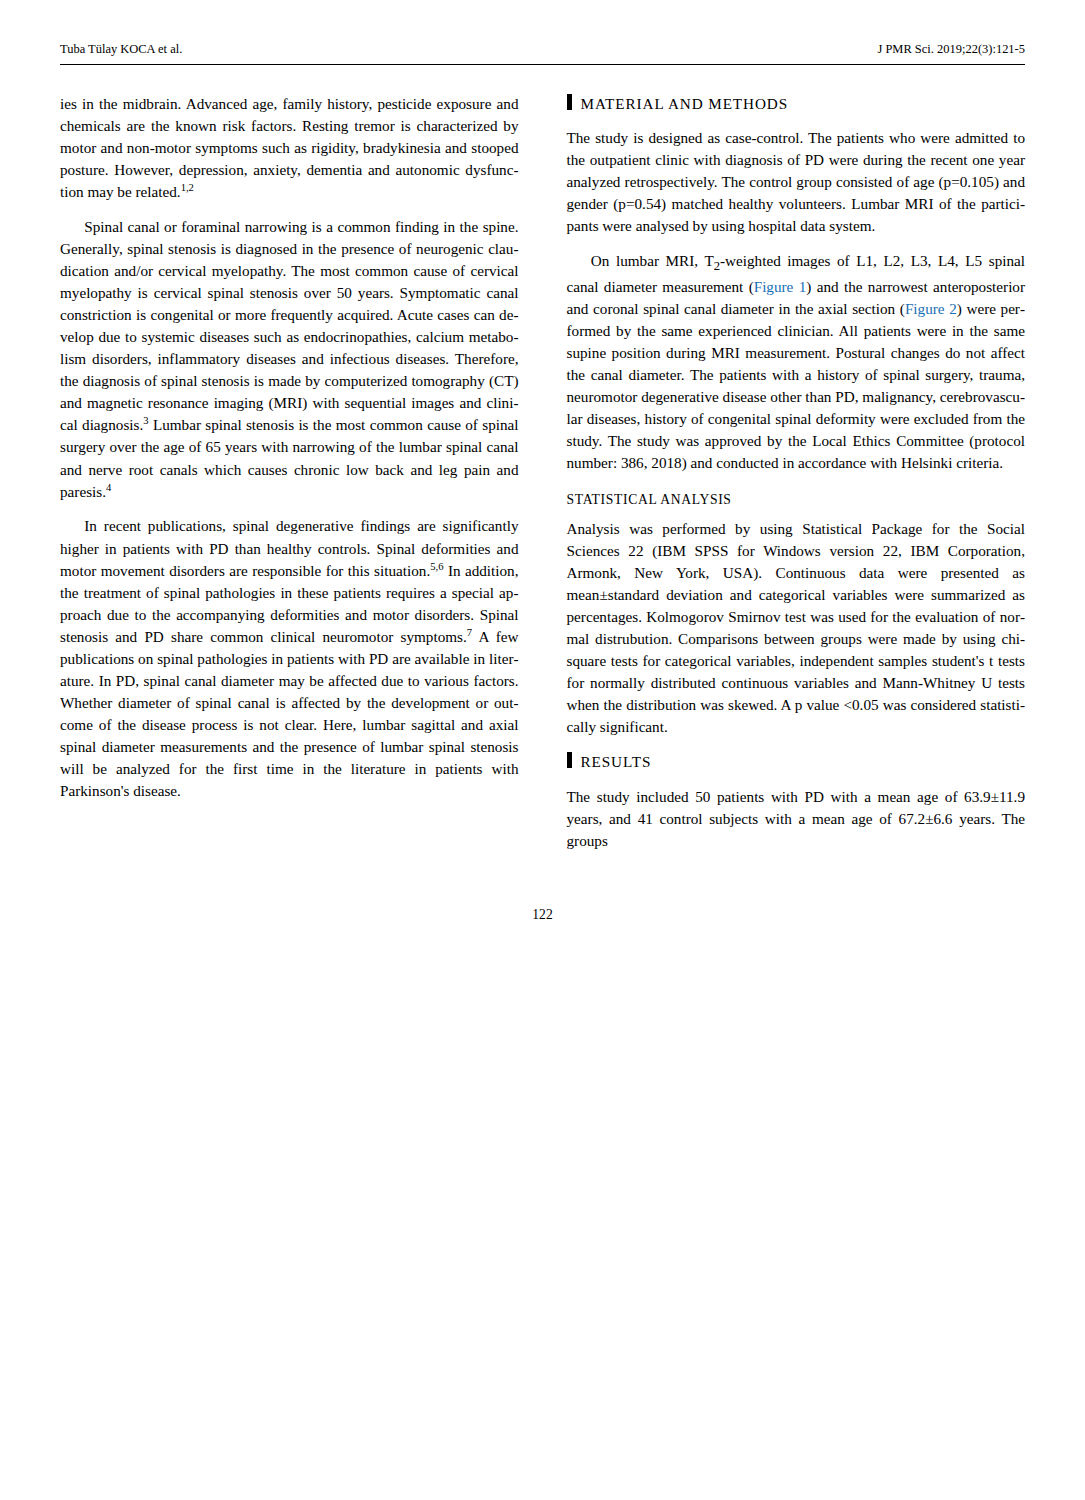Tuba Tülay KOCA et al. J PMR Sci. 2019;22(3):121-5
ies in the midbrain. Advanced age, family history, pesticide exposure and chemicals are the known risk factors. Resting tremor is characterized by motor and non-motor symptoms such as rigidity, bradykinesia and stooped posture. However, depression, anxiety, dementia and autonomic dysfunction may be related.1,2
Spinal canal or foraminal narrowing is a common finding in the spine. Generally, spinal stenosis is diagnosed in the presence of neurogenic claudication and/or cervical myelopathy. The most common cause of cervical myelopathy is cervical spinal stenosis over 50 years. Symptomatic canal constriction is congenital or more frequently acquired. Acute cases can develop due to systemic diseases such as endocrinopathies, calcium metabolism disorders, inflammatory diseases and infectious diseases. Therefore, the diagnosis of spinal stenosis is made by computerized tomography (CT) and magnetic resonance imaging (MRI) with sequential images and clinical diagnosis.3 Lumbar spinal stenosis is the most common cause of spinal surgery over the age of 65 years with narrowing of the lumbar spinal canal and nerve root canals which causes chronic low back and leg pain and paresis.4
In recent publications, spinal degenerative findings are significantly higher in patients with PD than healthy controls. Spinal deformities and motor movement disorders are responsible for this situation.5,6 In addition, the treatment of spinal pathologies in these patients requires a special approach due to the accompanying deformities and motor disorders. Spinal stenosis and PD share common clinical neuromotor symptoms.7 A few publications on spinal pathologies in patients with PD are available in literature. In PD, spinal canal diameter may be affected due to various factors. Whether diameter of spinal canal is affected by the development or outcome of the disease process is not clear. Here, lumbar sagittal and axial spinal diameter measurements and the presence of lumbar spinal stenosis will be analyzed for the first time in the literature in patients with Parkinson's disease.
Material and Methods
The study is designed as case-control. The patients who were admitted to the outpatient clinic with diagnosis of PD were during the recent one year analyzed retrospectively. The control group consisted of age (p=0.105) and gender (p=0.54) matched healthy volunteers. Lumbar MRI of the participants were analysed by using hospital data system.
On lumbar MRI, T2-weighted images of L1, L2, L3, L4, L5 spinal canal diameter measurement (Figure 1) and the narrowest anteroposterior and coronal spinal canal diameter in the axial section (Figure 2) were performed by the same experienced clinician. All patients were in the same supine position during MRI measurement. Postural changes do not affect the canal diameter. The patients with a history of spinal surgery, trauma, neuromotor degenerative disease other than PD, malignancy, cerebrovascular diseases, history of congenital spinal deformity were excluded from the study. The study was approved by the Local Ethics Committee (protocol number: 386, 2018) and conducted in accordance with Helsinki criteria.
Statistical Analysis
Analysis was performed by using Statistical Package for the Social Sciences 22 (IBM SPSS for Windows version 22, IBM Corporation, Armonk, New York, USA). Continuous data were presented as mean±standard deviation and categorical variables were summarized as percentages. Kolmogorov Smirnov test was used for the evaluation of normal distrubution. Comparisons between groups were made by using chi-square tests for categorical variables, independent samples student's t tests for normally distributed continuous variables and Mann-Whitney U tests when the distribution was skewed. A p value <0.05 was considered statistically significant.
Results
The study included 50 patients with PD with a mean age of 63.9±11.9 years, and 41 control subjects with a mean age of 67.2±6.6 years. The groups
122